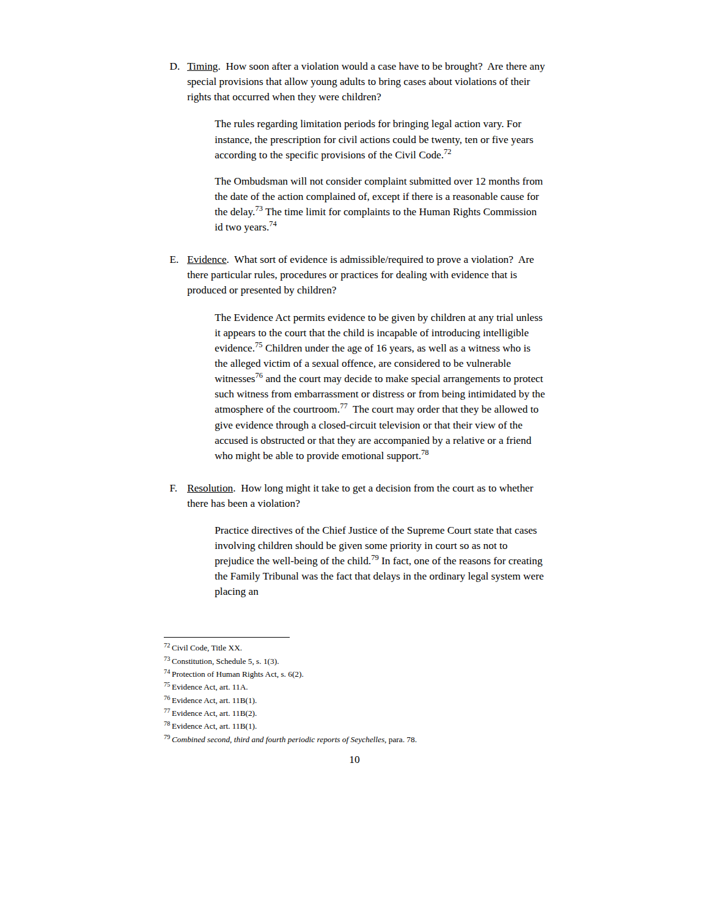D. Timing. How soon after a violation would a case have to be brought? Are there any special provisions that allow young adults to bring cases about violations of their rights that occurred when they were children?
The rules regarding limitation periods for bringing legal action vary. For instance, the prescription for civil actions could be twenty, ten or five years according to the specific provisions of the Civil Code.72
The Ombudsman will not consider complaint submitted over 12 months from the date of the action complained of, except if there is a reasonable cause for the delay.73 The time limit for complaints to the Human Rights Commission id two years.74
E. Evidence. What sort of evidence is admissible/required to prove a violation? Are there particular rules, procedures or practices for dealing with evidence that is produced or presented by children?
The Evidence Act permits evidence to be given by children at any trial unless it appears to the court that the child is incapable of introducing intelligible evidence.75 Children under the age of 16 years, as well as a witness who is the alleged victim of a sexual offence, are considered to be vulnerable witnesses76 and the court may decide to make special arrangements to protect such witness from embarrassment or distress or from being intimidated by the atmosphere of the courtroom.77 The court may order that they be allowed to give evidence through a closed-circuit television or that their view of the accused is obstructed or that they are accompanied by a relative or a friend who might be able to provide emotional support.78
F. Resolution. How long might it take to get a decision from the court as to whether there has been a violation?
Practice directives of the Chief Justice of the Supreme Court state that cases involving children should be given some priority in court so as not to prejudice the well-being of the child.79 In fact, one of the reasons for creating the Family Tribunal was the fact that delays in the ordinary legal system were placing an
72 Civil Code, Title XX.
73 Constitution, Schedule 5, s. 1(3).
74 Protection of Human Rights Act, s. 6(2).
75 Evidence Act, art. 11A.
76 Evidence Act, art. 11B(1).
77 Evidence Act, art. 11B(2).
78 Evidence Act, art. 11B(1).
79 Combined second, third and fourth periodic reports of Seychelles, para. 78.
10